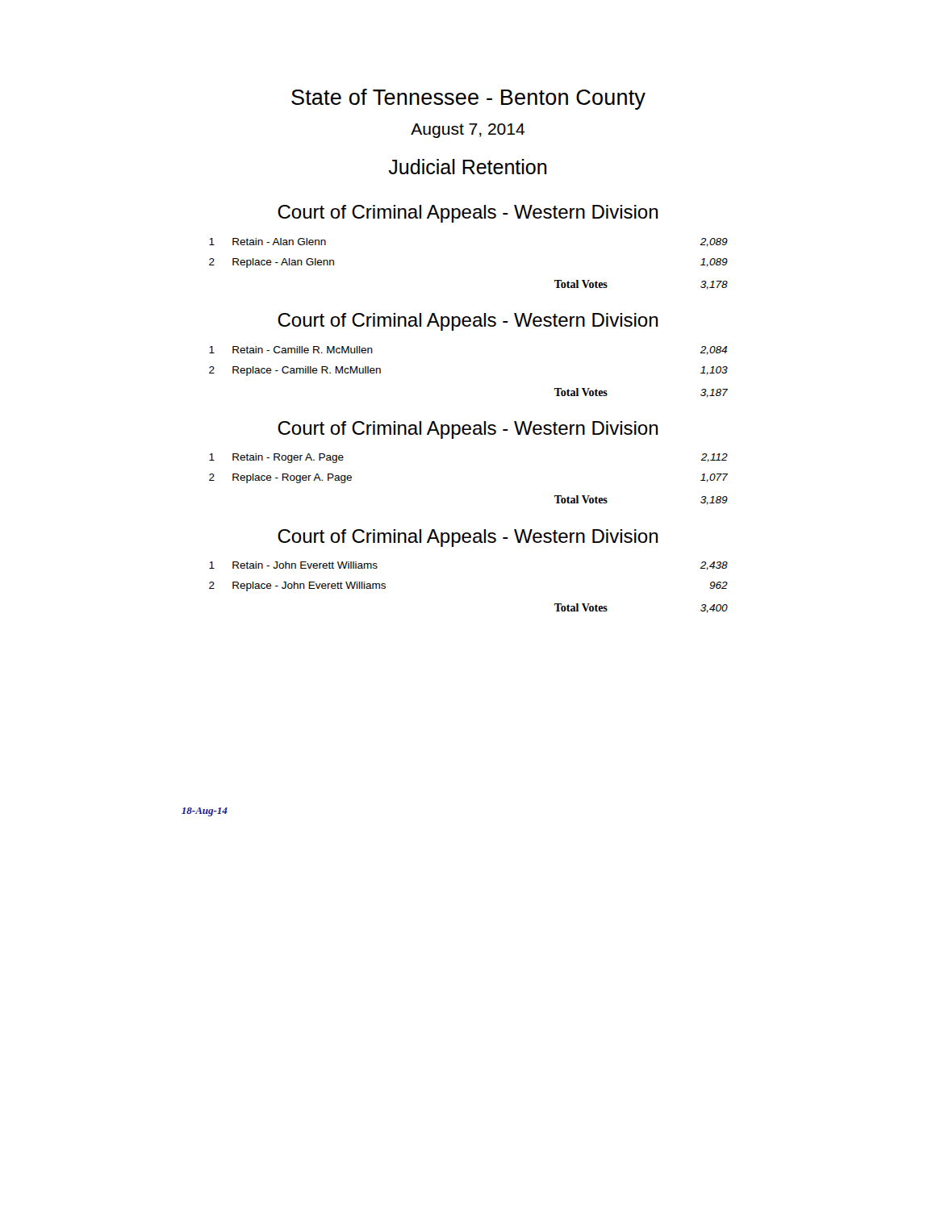State of Tennessee - Benton County
August 7, 2014
Judicial Retention
Court of Criminal Appeals - Western Division
| 1 | Retain - Alan Glenn | 2,089 |
| 2 | Replace - Alan Glenn | 1,089 |
| | Total Votes | 3,178 |
Court of Criminal Appeals - Western Division
| 1 | Retain - Camille R. McMullen | 2,084 |
| 2 | Replace - Camille R. McMullen | 1,103 |
| | Total Votes | 3,187 |
Court of Criminal Appeals - Western Division
| 1 | Retain - Roger A. Page | 2,112 |
| 2 | Replace - Roger A. Page | 1,077 |
| | Total Votes | 3,189 |
Court of Criminal Appeals - Western Division
| 1 | Retain - John Everett Williams | 2,438 |
| 2 | Replace - John Everett Williams | 962 |
| | Total Votes | 3,400 |
18-Aug-14